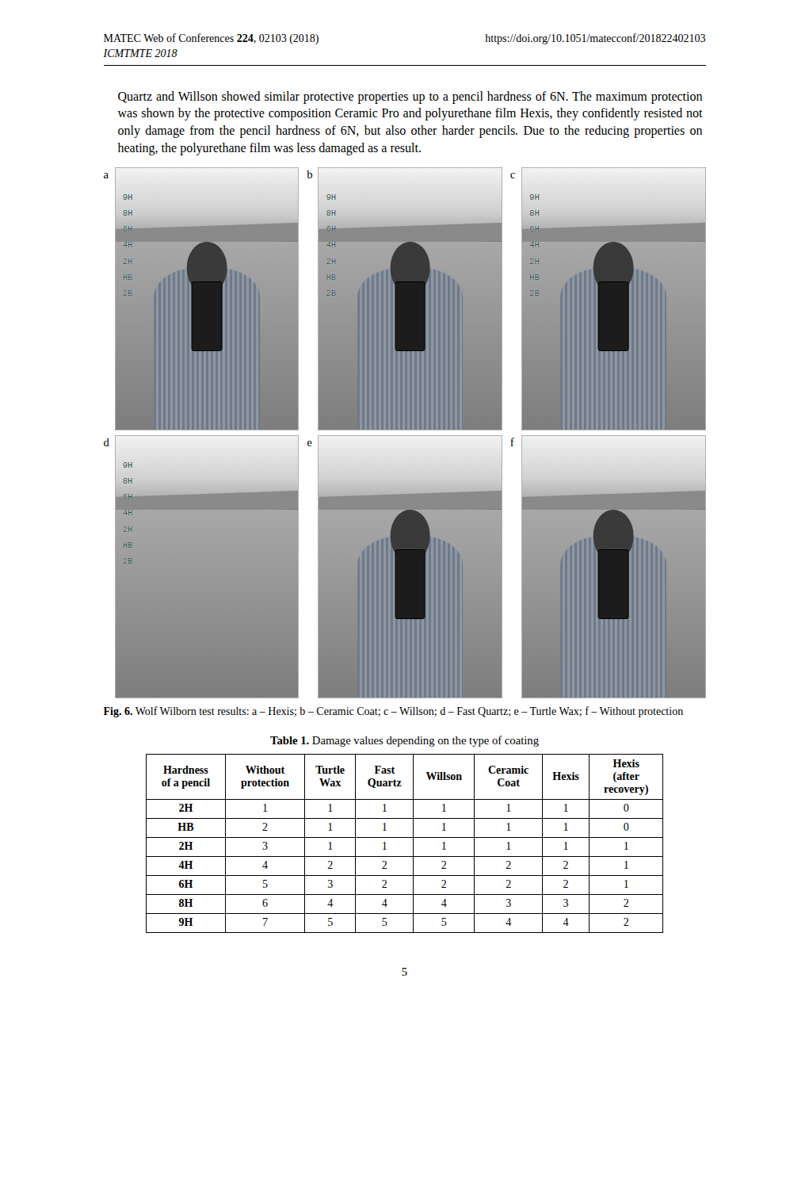MATEC Web of Conferences 224, 02103 (2018)
ICMTMTE 2018
https://doi.org/10.1051/matecconf/201822402103
Quartz and Willson showed similar protective properties up to a pencil hardness of 6N. The maximum protection was shown by the protective composition Ceramic Pro and polyurethane film Hexis, they confidently resisted not only damage from the pencil hardness of 6N, but also other harder pencils. Due to the reducing properties on heating, the polyurethane film was less damaged as a result.
a
9H 8H 6H 4H 2H HB 2B
b
9H 8H 6H 4H 2H HB 2B
c
9H 8H 6H 4H 2H HB 2B
d
9H 8H 6H 4H 2H HB 2B
e
f
Fig. 6. Wolf Wilborn test results: a – Hexis; b – Ceramic Coat; c – Willson; d – Fast Quartz; e – Turtle Wax; f – Without protection
Table 1. Damage values depending on the type of coating
| Hardness of a pencil | Without protection | Turtle Wax | Fast Quartz | Willson | Ceramic Coat | Hexis | Hexis (after recovery) |
| --- | --- | --- | --- | --- | --- | --- | --- |
| 2H | 1 | 1 | 1 | 1 | 1 | 1 | 0 |
| HB | 2 | 1 | 1 | 1 | 1 | 1 | 0 |
| 2H | 3 | 1 | 1 | 1 | 1 | 1 | 1 |
| 4H | 4 | 2 | 2 | 2 | 2 | 2 | 1 |
| 6H | 5 | 3 | 2 | 2 | 2 | 2 | 1 |
| 8H | 6 | 4 | 4 | 4 | 3 | 3 | 2 |
| 9H | 7 | 5 | 5 | 5 | 4 | 4 | 2 |
5